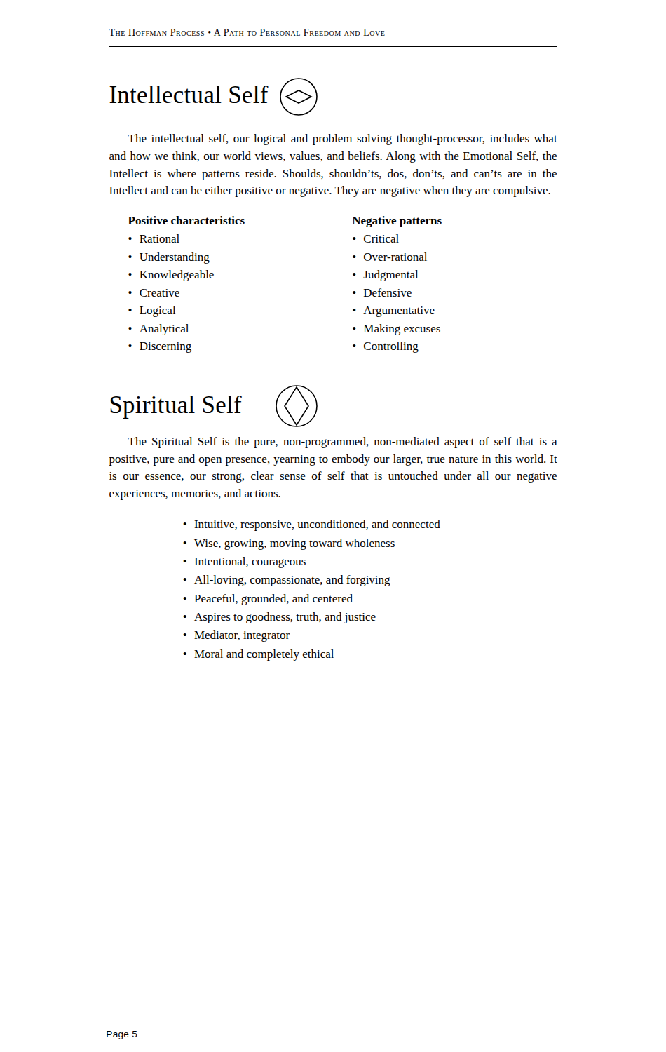The Hoffman Process • A Path to Personal Freedom and Love
Intellectual Self
The intellectual self, our logical and problem solving thought-processor, includes what and how we think, our world views, values, and beliefs. Along with the Emotional Self, the Intellect is where patterns reside. Shoulds, shouldn’ts, dos, don’ts, and can’ts are in the Intellect and can be either positive or negative. They are negative when they are compulsive.
Positive characteristics
Rational
Understanding
Knowledgeable
Creative
Logical
Analytical
Discerning
Negative patterns
Critical
Over-rational
Judgmental
Defensive
Argumentative
Making excuses
Controlling
Spiritual Self
The Spiritual Self is the pure, non-programmed, non-mediated aspect of self that is a positive, pure and open presence, yearning to embody our larger, true nature in this world. It is our essence, our strong, clear sense of self that is untouched under all our negative experiences, memories, and actions.
Intuitive, responsive, unconditioned, and connected
Wise, growing, moving toward wholeness
Intentional, courageous
All-loving, compassionate, and forgiving
Peaceful, grounded, and centered
Aspires to goodness, truth, and justice
Mediator, integrator
Moral and completely ethical
Page 5